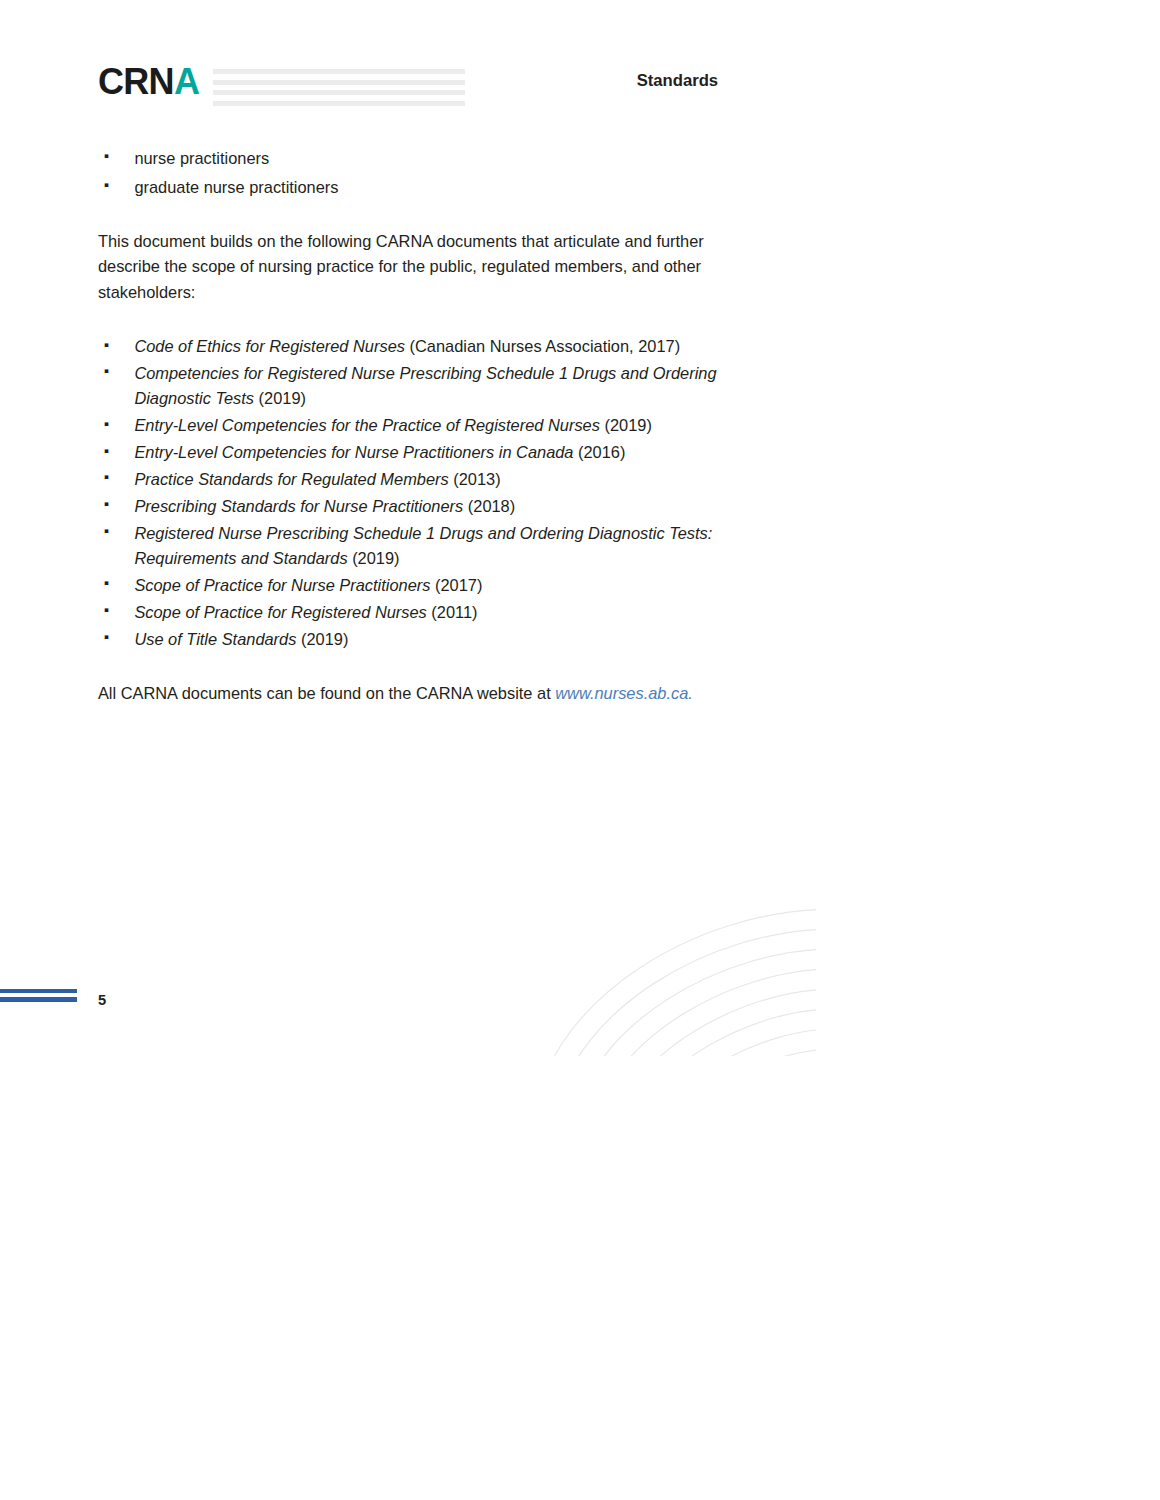CRNA
Standards
nurse practitioners
graduate nurse practitioners
This document builds on the following CARNA documents that articulate and further describe the scope of nursing practice for the public, regulated members, and other stakeholders:
Code of Ethics for Registered Nurses (Canadian Nurses Association, 2017)
Competencies for Registered Nurse Prescribing Schedule 1 Drugs and Ordering Diagnostic Tests (2019)
Entry-Level Competencies for the Practice of Registered Nurses (2019)
Entry-Level Competencies for Nurse Practitioners in Canada (2016)
Practice Standards for Regulated Members (2013)
Prescribing Standards for Nurse Practitioners (2018)
Registered Nurse Prescribing Schedule 1 Drugs and Ordering Diagnostic Tests: Requirements and Standards (2019)
Scope of Practice for Nurse Practitioners (2017)
Scope of Practice for Registered Nurses (2011)
Use of Title Standards (2019)
All CARNA documents can be found on the CARNA website at www.nurses.ab.ca.
5